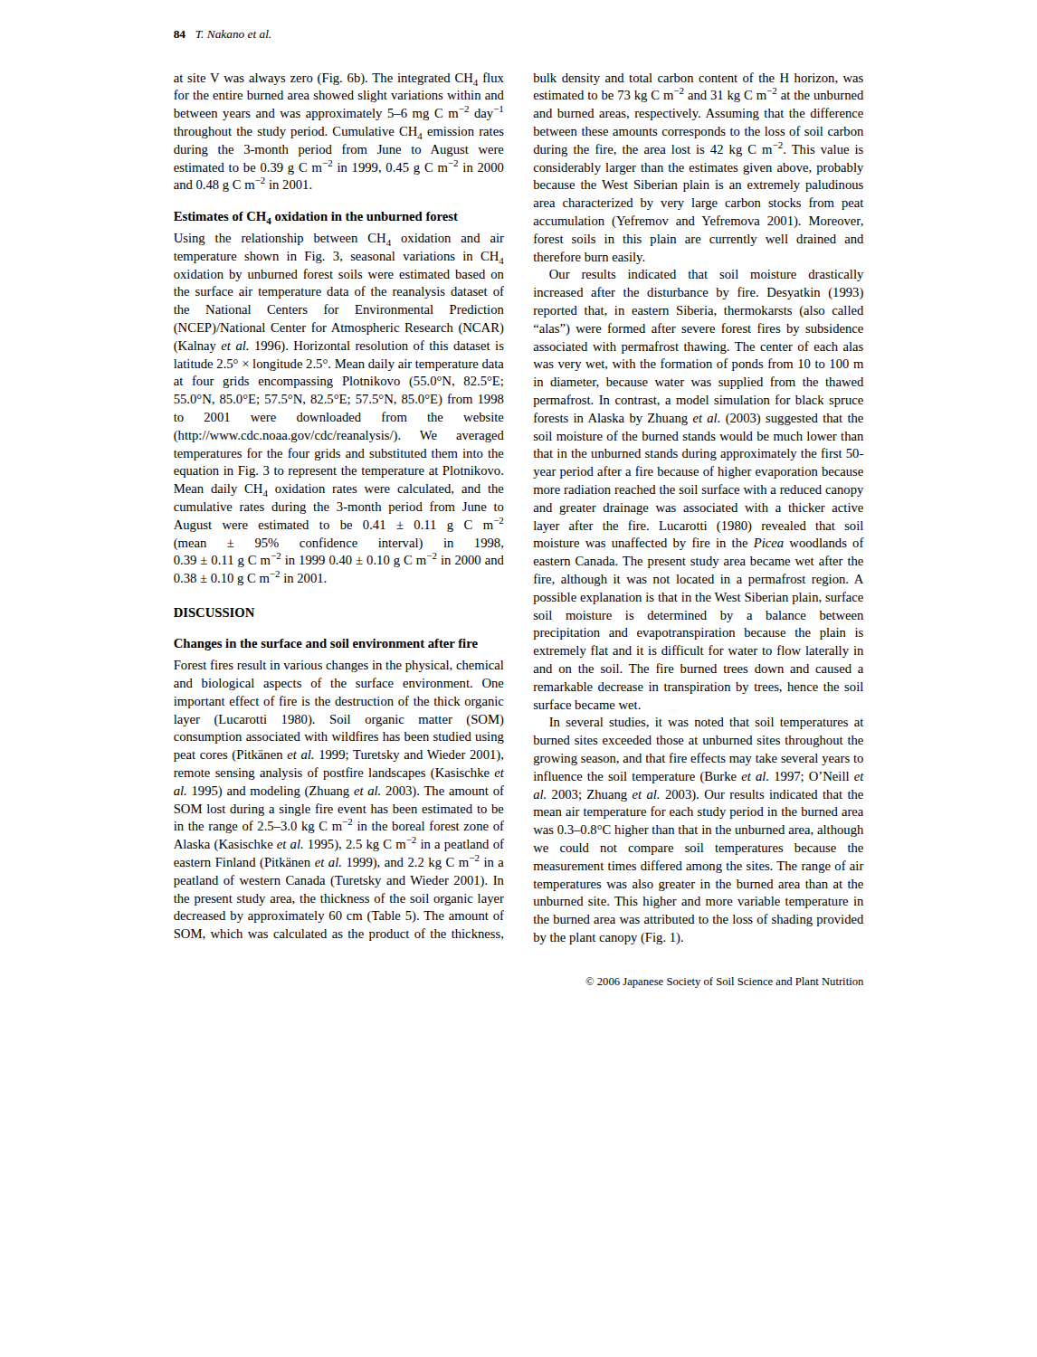84 T. Nakano et al.
at site V was always zero (Fig. 6b). The integrated CH4 flux for the entire burned area showed slight variations within and between years and was approximately 5–6 mg C m−2 day−1 throughout the study period. Cumulative CH4 emission rates during the 3-month period from June to August were estimated to be 0.39 g C m−2 in 1999, 0.45 g C m−2 in 2000 and 0.48 g C m−2 in 2001.
Estimates of CH4 oxidation in the unburned forest
Using the relationship between CH4 oxidation and air temperature shown in Fig. 3, seasonal variations in CH4 oxidation by unburned forest soils were estimated based on the surface air temperature data of the reanalysis dataset of the National Centers for Environmental Prediction (NCEP)/National Center for Atmospheric Research (NCAR) (Kalnay et al. 1996). Horizontal resolution of this dataset is latitude 2.5° × longitude 2.5°. Mean daily air temperature data at four grids encompassing Plotnikovo (55.0°N, 82.5°E; 55.0°N, 85.0°E; 57.5°N, 82.5°E; 57.5°N, 85.0°E) from 1998 to 2001 were downloaded from the website (http://www.cdc.noaa.gov/cdc/reanalysis/). We averaged temperatures for the four grids and substituted them into the equation in Fig. 3 to represent the temperature at Plotnikovo. Mean daily CH4 oxidation rates were calculated, and the cumulative rates during the 3-month period from June to August were estimated to be 0.41 ± 0.11 g C m−2 (mean ± 95% confidence interval) in 1998, 0.39 ± 0.11 g C m−2 in 1999 0.40 ± 0.10 g C m−2 in 2000 and 0.38 ± 0.10 g C m−2 in 2001.
DISCUSSION
Changes in the surface and soil environment after fire
Forest fires result in various changes in the physical, chemical and biological aspects of the surface environment. One important effect of fire is the destruction of the thick organic layer (Lucarotti 1980). Soil organic matter (SOM) consumption associated with wildfires has been studied using peat cores (Pitkänen et al. 1999; Turetsky and Wieder 2001), remote sensing analysis of postfire landscapes (Kasischke et al. 1995) and modeling (Zhuang et al. 2003). The amount of SOM lost during a single fire event has been estimated to be in the range of 2.5–3.0 kg C m−2 in the boreal forest zone of Alaska (Kasischke et al. 1995), 2.5 kg C m−2 in a peatland of eastern Finland (Pitkänen et al. 1999), and 2.2 kg C m−2 in a peatland of western Canada (Turetsky and Wieder 2001). In the present study area, the thickness of the soil organic layer decreased by approximately 60 cm (Table 5). The amount of SOM, which was calculated as the product of the thickness, bulk density and total carbon content of the H horizon, was estimated to be 73 kg C m−2 and 31 kg C m−2 at the unburned and burned areas, respectively. Assuming that the difference between these amounts corresponds to the loss of soil carbon during the fire, the area lost is 42 kg C m−2. This value is considerably larger than the estimates given above, probably because the West Siberian plain is an extremely paludinous area characterized by very large carbon stocks from peat accumulation (Yefremov and Yefremova 2001). Moreover, forest soils in this plain are currently well drained and therefore burn easily.
Our results indicated that soil moisture drastically increased after the disturbance by fire. Desyatkin (1993) reported that, in eastern Siberia, thermokarsts (also called “alas”) were formed after severe forest fires by subsidence associated with permafrost thawing. The center of each alas was very wet, with the formation of ponds from 10 to 100 m in diameter, because water was supplied from the thawed permafrost. In contrast, a model simulation for black spruce forests in Alaska by Zhuang et al. (2003) suggested that the soil moisture of the burned stands would be much lower than that in the unburned stands during approximately the first 50-year period after a fire because of higher evaporation because more radiation reached the soil surface with a reduced canopy and greater drainage was associated with a thicker active layer after the fire. Lucarotti (1980) revealed that soil moisture was unaffected by fire in the Picea woodlands of eastern Canada. The present study area became wet after the fire, although it was not located in a permafrost region. A possible explanation is that in the West Siberian plain, surface soil moisture is determined by a balance between precipitation and evapotranspiration because the plain is extremely flat and it is difficult for water to flow laterally in and on the soil. The fire burned trees down and caused a remarkable decrease in transpiration by trees, hence the soil surface became wet.
In several studies, it was noted that soil temperatures at burned sites exceeded those at unburned sites throughout the growing season, and that fire effects may take several years to influence the soil temperature (Burke et al. 1997; O’Neill et al. 2003; Zhuang et al. 2003). Our results indicated that the mean air temperature for each study period in the burned area was 0.3–0.8°C higher than that in the unburned area, although we could not compare soil temperatures because the measurement times differed among the sites. The range of air temperatures was also greater in the burned area than at the unburned site. This higher and more variable temperature in the burned area was attributed to the loss of shading provided by the plant canopy (Fig. 1).
© 2006 Japanese Society of Soil Science and Plant Nutrition